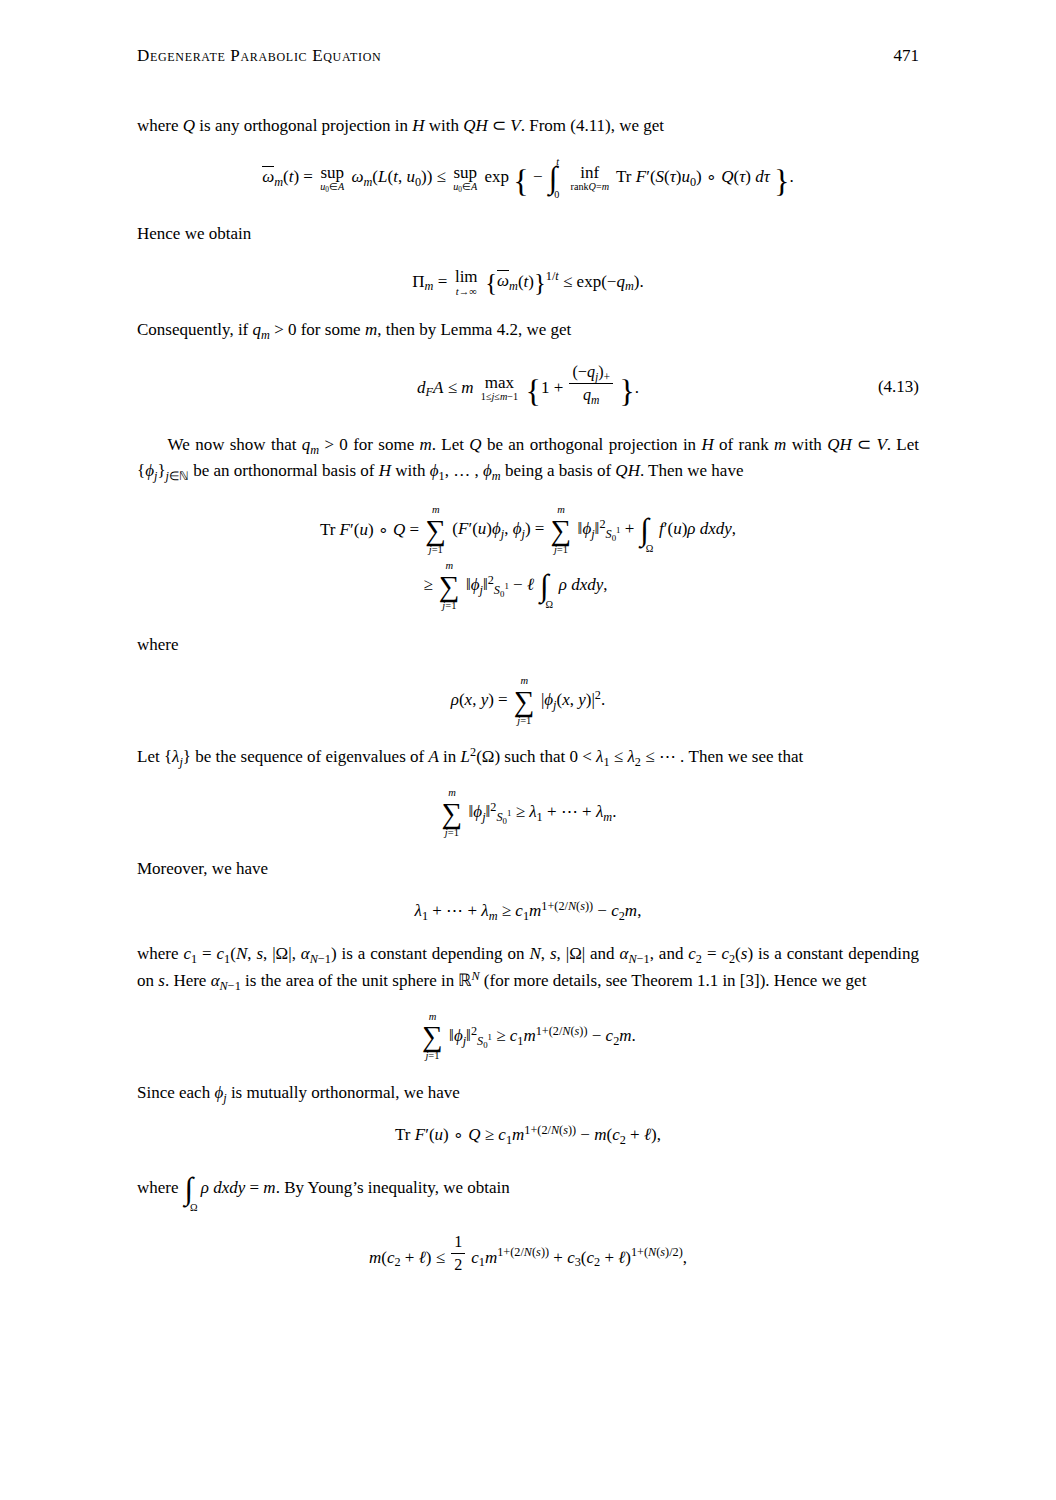Degenerate Parabolic Equation 471
where Q is any orthogonal projection in H with QH ⊂ V. From (4.11), we get
ωm(t) = sup u0∈A ωm(L(t, u0)) ≤ sup u0∈A exp { − ∫0 t inf rank Q=m Tr F′(S(τ)u0) ∘ Q(τ) dτ }.
Hence we obtain
Πm = lim t→∞ {ωm(t)}1/t ≤ exp(−qm).
Consequently, if qm > 0 for some m, then by Lemma 4.2, we get
dFA ≤ m max 1≤j≤m−1 {1 + (−qj)+qm }. (4.13)
We now show that qm > 0 for some m. Let Q be an orthogonal projection in H of rank m with QH ⊂ V. Let {ϕj}j∈ℕ be an orthonormal basis of H with ϕ1, … , ϕm being a basis of QH. Then we have
Tr F′(u) ∘ Q =
m∑j=1 (F′(u)ϕj, ϕj) = m∑j=1 ‖ϕj‖2S01 + ∫Ω f′(u)ρ dxdy,
≥ m∑j=1 ‖ϕj‖2S01 − ℓ ∫Ω ρ dxdy,
where
ρ(x, y) = m∑j=1 |ϕj(x, y)|2.
Let {λj} be the sequence of eigenvalues of A in L2(Ω) such that 0 < λ1 ≤ λ2 ≤ ⋯ . Then we see that
m∑j=1 ‖ϕj‖2S01 ≥ λ1 + ⋯ + λm.
Moreover, we have
λ1 + ⋯ + λm ≥ c1m1+(2/N(s)) − c2m,
where c1 = c1(N, s, |Ω|, αN−1) is a constant depending on N, s, |Ω| and αN−1, and c2 = c2(s) is a constant depending on s. Here αN−1 is the area of the unit sphere in ℝN (for more details, see Theorem 1.1 in [3]). Hence we get
m∑j=1 ‖ϕj‖2S01 ≥ c1m1+(2/N(s)) − c2m.
Since each ϕj is mutually orthonormal, we have
Tr F′(u) ∘ Q ≥ c1m1+(2/N(s)) − m(c2 + ℓ),
where ∫Ω ρ dxdy = m. By Young’s inequality, we obtain
m(c2 + ℓ) ≤ 12 c1m1+(2/N(s)) + c3(c2 + ℓ)1+(N(s)/2),